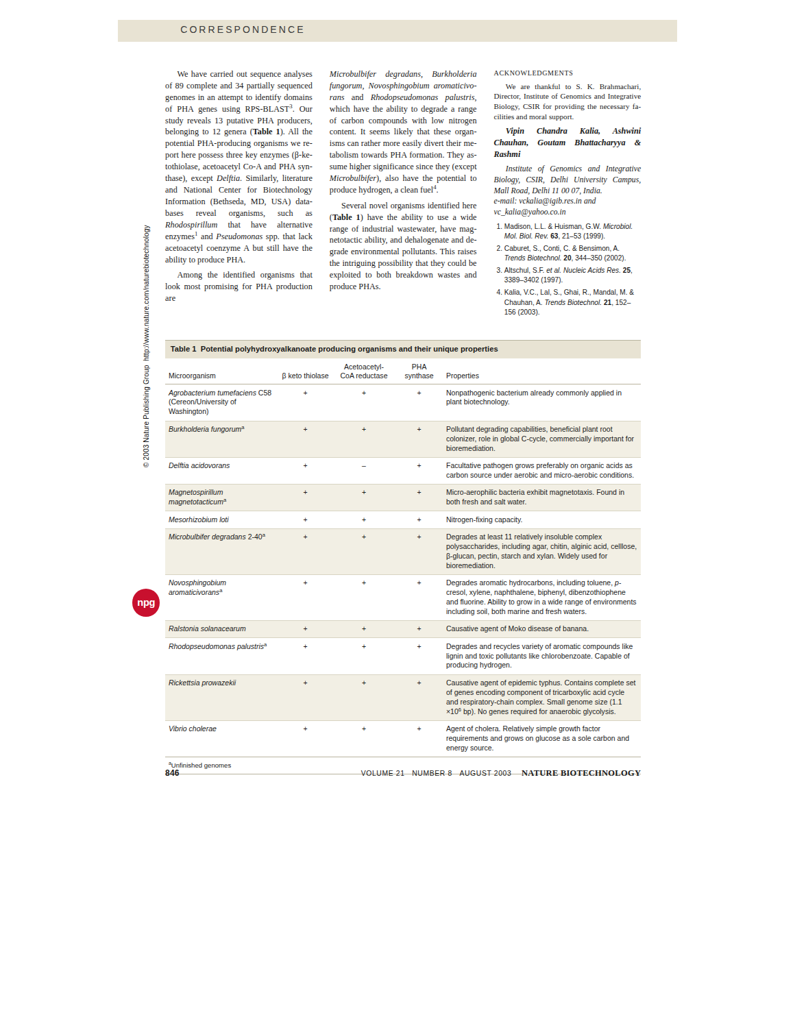CORRESPONDENCE
© 2003 Nature Publishing Group http://www.nature.com/naturebiotechnology
npg
We have carried out sequence analyses of 89 complete and 34 partially sequenced genomes in an attempt to identify domains of PHA genes using RPS-BLAST3. Our study reveals 13 putative PHA producers, belonging to 12 genera (Table 1). All the potential PHA-producing organisms we report here possess three key enzymes (β-ketothiolase, acetoacetyl Co-A and PHA synthase), except Delftia. Similarly, literature and National Center for Biotechnology Information (Bethseda, MD, USA) databases reveal organisms, such as Rhodospirillum that have alternative enzymes1 and Pseudomonas spp. that lack acetoacetyl coenzyme A but still have the ability to produce PHA.
Among the identified organisms that look most promising for PHA production are
Microbulbifer degradans, Burkholderia fungorum, Novosphingobium aromaticivorans and Rhodopseudomonas palustris, which have the ability to degrade a range of carbon compounds with low nitrogen content. It seems likely that these organisms can rather more easily divert their metabolism towards PHA formation. They assume higher significance since they (except Microbulbifer), also have the potential to produce hydrogen, a clean fuel4.
Several novel organisms identified here (Table 1) have the ability to use a wide range of industrial wastewater, have magnetotactic ability, and dehalogenate and degrade environmental pollutants. This raises the intriguing possibility that they could be exploited to both breakdown wastes and produce PHAs.
Acknowledgments
We are thankful to S. K. Brahmachari, Director, Institute of Genomics and Integrative Biology, CSIR for providing the necessary facilities and moral support.
Vipin Chandra Kalia, Ashwini Chauhan, Goutam Bhattacharyya & Rashmi
Institute of Genomics and Integrative Biology, CSIR, Delhi University Campus, Mall Road, Delhi 11 00 07, India.
e-mail: vckalia@igib.res.in and
vc_kalia@yahoo.co.in
Madison, L.L. & Huisman, G.W. Microbiol. Mol. Biol. Rev. 63, 21–53 (1999).
Caburet, S., Conti, C. & Bensimon, A. Trends Biotechnol. 20, 344–350 (2002).
Altschul, S.F. et al. Nucleic Acids Res. 25, 3389–3402 (1997).
Kalia, V.C., Lal, S., Ghai, R., Mandal, M. & Chauhan, A. Trends Biotechnol. 21, 152–156 (2003).
Table 1 Potential polyhydroxyalkanoate producing organisms and their unique properties
| Microorganism | β keto thiolase | Acetoacetyl- CoA reductase | PHA synthase | Properties |
| --- | --- | --- | --- | --- |
| Agrobacterium tumefaciens C58 (Cereon/University of Washington) | + | + | + | Nonpathogenic bacterium already commonly applied in plant biotechnology. |
| Burkholderia fungorum a | + | + | + | Pollutant degrading capabilities, beneficial plant root colonizer, role in global C-cycle, commercially important for bioremediation. |
| Delftia acidovorans | + | – | + | Facultative pathogen grows preferably on organic acids as carbon source under aerobic and micro-aerobic conditions. |
| Magnetospirillum magnetotacticum a | + | + | + | Micro-aerophilic bacteria exhibit magnetotaxis. Found in both fresh and salt water. |
| Mesorhizobium loti | + | + | + | Nitrogen-fixing capacity. |
| Microbulbifer degradans 2-40 a | + | + | + | Degrades at least 11 relatively insoluble complex polysaccharides, including agar, chitin, alginic acid, celllose, β-glucan, pectin, starch and xylan. Widely used for bioremediation. |
| Novosphingobium aromaticivorans a | + | + | + | Degrades aromatic hydrocarbons, including toluene, p -cresol, xylene, naphthalene, biphenyl, dibenzothiophene and fluorine. Ability to grow in a wide range of environments including soil, both marine and fresh waters. |
| Ralstonia solanacearum | + | + | + | Causative agent of Moko disease of banana. |
| Rhodopseudomonas palustris a | + | + | + | Degrades and recycles variety of aromatic compounds like lignin and toxic pollutants like chlorobenzoate. Capable of producing hydrogen. |
| Rickettsia prowazekii | + | + | + | Causative agent of epidemic typhus. Contains complete set of genes encoding component of tricarboxylic acid cycle and respiratory-chain complex. Small genome size (1.1 ×10 6 bp). No genes required for anaerobic glycolysis. |
| Vibrio cholerae | + | + | + | Agent of cholera. Relatively simple growth factor requirements and grows on glucose as a sole carbon and energy source. |
aUnfinished genomes
846
VOLUME 21 NUMBER 8 AUGUST 2003 NATURE BIOTECHNOLOGY